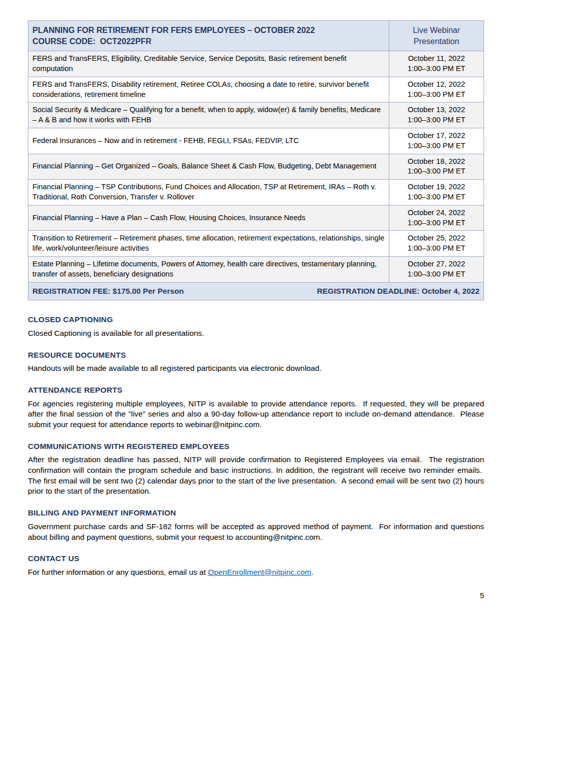| PLANNING FOR RETIREMENT FOR FERS EMPLOYEES – OCTOBER 2022 COURSE CODE: OCT2022PFR | Live Webinar Presentation |
| FERS and TransFERS, Eligibility, Creditable Service, Service Deposits, Basic retirement benefit computation | October 11, 2022 1:00–3:00 PM ET |
| FERS and TransFERS, Disability retirement, Retiree COLAs, choosing a date to retire, survivor benefit considerations, retirement timeline | October 12, 2022 1:00–3:00 PM ET |
| Social Security & Medicare – Qualifying for a benefit, when to apply, widow(er) & family benefits, Medicare – A & B and how it works with FEHB | October 13, 2022 1:00–3:00 PM ET |
| Federal Insurances – Now and in retirement - FEHB, FEGLI, FSAs, FEDVIP, LTC | October 17, 2022 1:00–3:00 PM ET |
| Financial Planning – Get Organized – Goals, Balance Sheet & Cash Flow, Budgeting, Debt Management | October 18, 2022 1:00–3:00 PM ET |
| Financial Planning – TSP Contributions, Fund Choices and Allocation, TSP at Retirement, IRAs – Roth v. Traditional, Roth Conversion, Transfer v. Rollover | October 19, 2022 1:00–3:00 PM ET |
| Financial Planning – Have a Plan – Cash Flow, Housing Choices, Insurance Needs | October 24, 2022 1:00–3:00 PM ET |
| Transition to Retirement – Retirement phases, time allocation, retirement expectations, relationships, single life, work/volunteer/leisure activities | October 25, 2022 1:00–3:00 PM ET |
| Estate Planning – Lifetime documents, Powers of Attorney, health care directives, testamentary planning, transfer of assets, beneficiary designations | October 27, 2022 1:00–3:00 PM ET |
| REGISTRATION FEE: $175.00 Per Person REGISTRATION DEADLINE: October 4, 2022 |
CLOSED CAPTIONING
Closed Captioning is available for all presentations.
RESOURCE DOCUMENTS
Handouts will be made available to all registered participants via electronic download.
ATTENDANCE REPORTS
For agencies registering multiple employees, NITP is available to provide attendance reports. If requested, they will be prepared after the final session of the “live” series and also a 90-day follow-up attendance report to include on-demand attendance. Please submit your request for attendance reports to webinar@nitpinc.com.
COMMUNICATIONS WITH REGISTERED EMPLOYEES
After the registration deadline has passed, NITP will provide confirmation to Registered Employees via email. The registration confirmation will contain the program schedule and basic instructions. In addition, the registrant will receive two reminder emails. The first email will be sent two (2) calendar days prior to the start of the live presentation. A second email will be sent two (2) hours prior to the start of the presentation.
BILLING AND PAYMENT INFORMATION
Government purchase cards and SF-182 forms will be accepted as approved method of payment. For information and questions about billing and payment questions, submit your request to accounting@nitpinc.com.
CONTACT US
For further information or any questions, email us at OpenEnrollment@nitpinc.com.
5